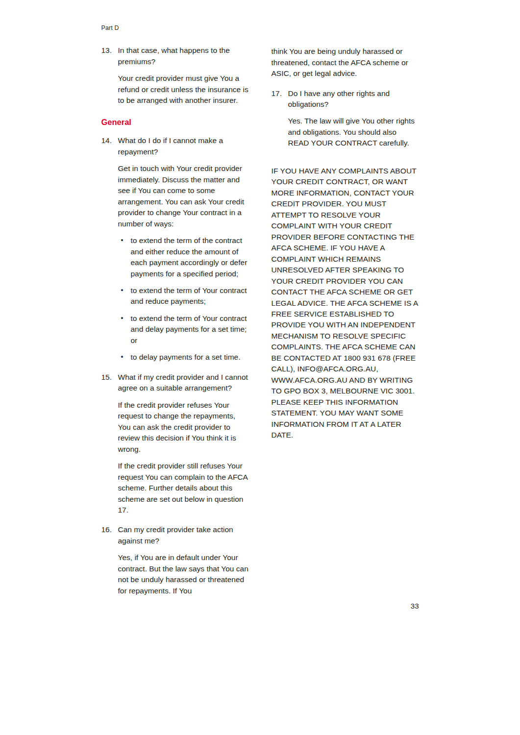Part D
13.
In that case, what happens to the premiums?
Your credit provider must give You a refund or credit unless the insurance is to be arranged with another insurer.
General
14.
What do I do if I cannot make a repayment?
Get in touch with Your credit provider immediately. Discuss the matter and see if You can come to some arrangement. You can ask Your credit provider to change Your contract in a number of ways:
to extend the term of the contract and either reduce the amount of each payment accordingly or defer payments for a specified period;
to extend the term of Your contract and reduce payments;
to extend the term of Your contract and delay payments for a set time; or
to delay payments for a set time.
15.
What if my credit provider and I cannot agree on a suitable arrangement?
If the credit provider refuses Your request to change the repayments, You can ask the credit provider to review this decision if You think it is wrong.
If the credit provider still refuses Your request You can complain to the AFCA scheme. Further details about this scheme are set out below in question 17.
16.
Can my credit provider take action against me?
Yes, if You are in default under Your contract. But the law says that You can not be unduly harassed or threatened for repayments. If You
think You are being unduly harassed or threatened, contact the AFCA scheme or ASIC, or get legal advice.
17.
Do I have any other rights and obligations?
Yes. The law will give You other rights and obligations. You should also READ YOUR CONTRACT carefully.
If you have any complaints about your credit contract, or want more information, contact your credit provider. You must attempt to resolve your complaint with your credit provider before contacting the AFCA scheme. If you have a complaint which remains unresolved after speaking to your credit provider you can contact the AFCA scheme or get legal advice. The AFCA scheme is a free service established to provide you with an independent mechanism to resolve specific complaints. The AFCA scheme can be contacted at 1800 931 678 (free call), info@afca.org.au, www.afca.org.au and by writing to GPO Box 3, Melbourne VIC 3001. Please keep this information statement. You may want some information from it at a later date.
33